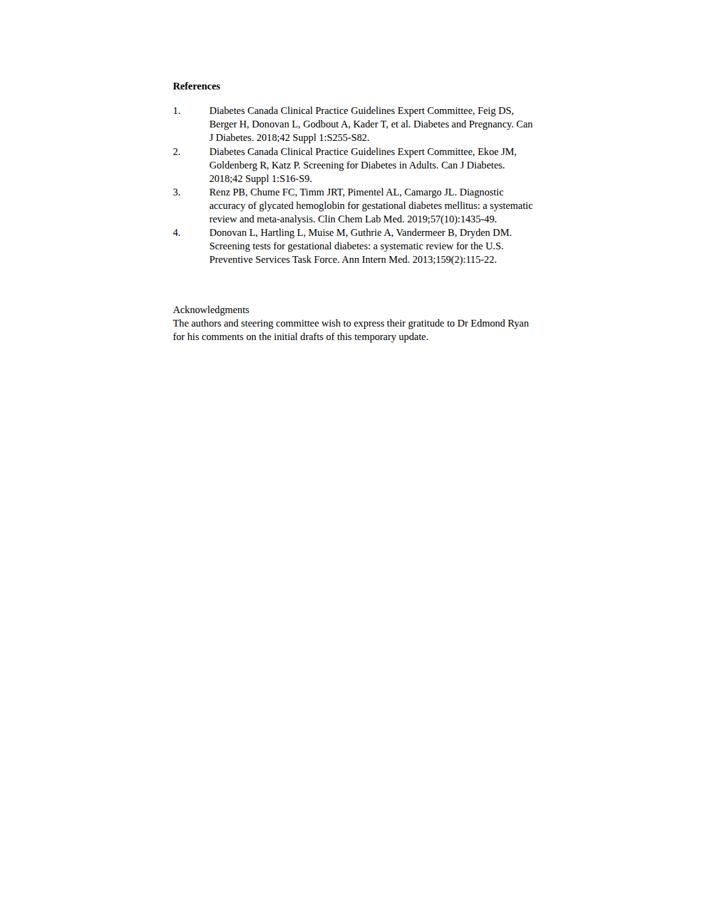References
1. Diabetes Canada Clinical Practice Guidelines Expert Committee, Feig DS, Berger H, Donovan L, Godbout A, Kader T, et al. Diabetes and Pregnancy. Can J Diabetes. 2018;42 Suppl 1:S255-S82.
2. Diabetes Canada Clinical Practice Guidelines Expert Committee, Ekoe JM, Goldenberg R, Katz P. Screening for Diabetes in Adults. Can J Diabetes. 2018;42 Suppl 1:S16-S9.
3. Renz PB, Chume FC, Timm JRT, Pimentel AL, Camargo JL. Diagnostic accuracy of glycated hemoglobin for gestational diabetes mellitus: a systematic review and meta-analysis. Clin Chem Lab Med. 2019;57(10):1435-49.
4. Donovan L, Hartling L, Muise M, Guthrie A, Vandermeer B, Dryden DM. Screening tests for gestational diabetes: a systematic review for the U.S. Preventive Services Task Force. Ann Intern Med. 2013;159(2):115-22.
Acknowledgments
The authors and steering committee wish to express their gratitude to Dr Edmond Ryan for his comments on the initial drafts of this temporary update.